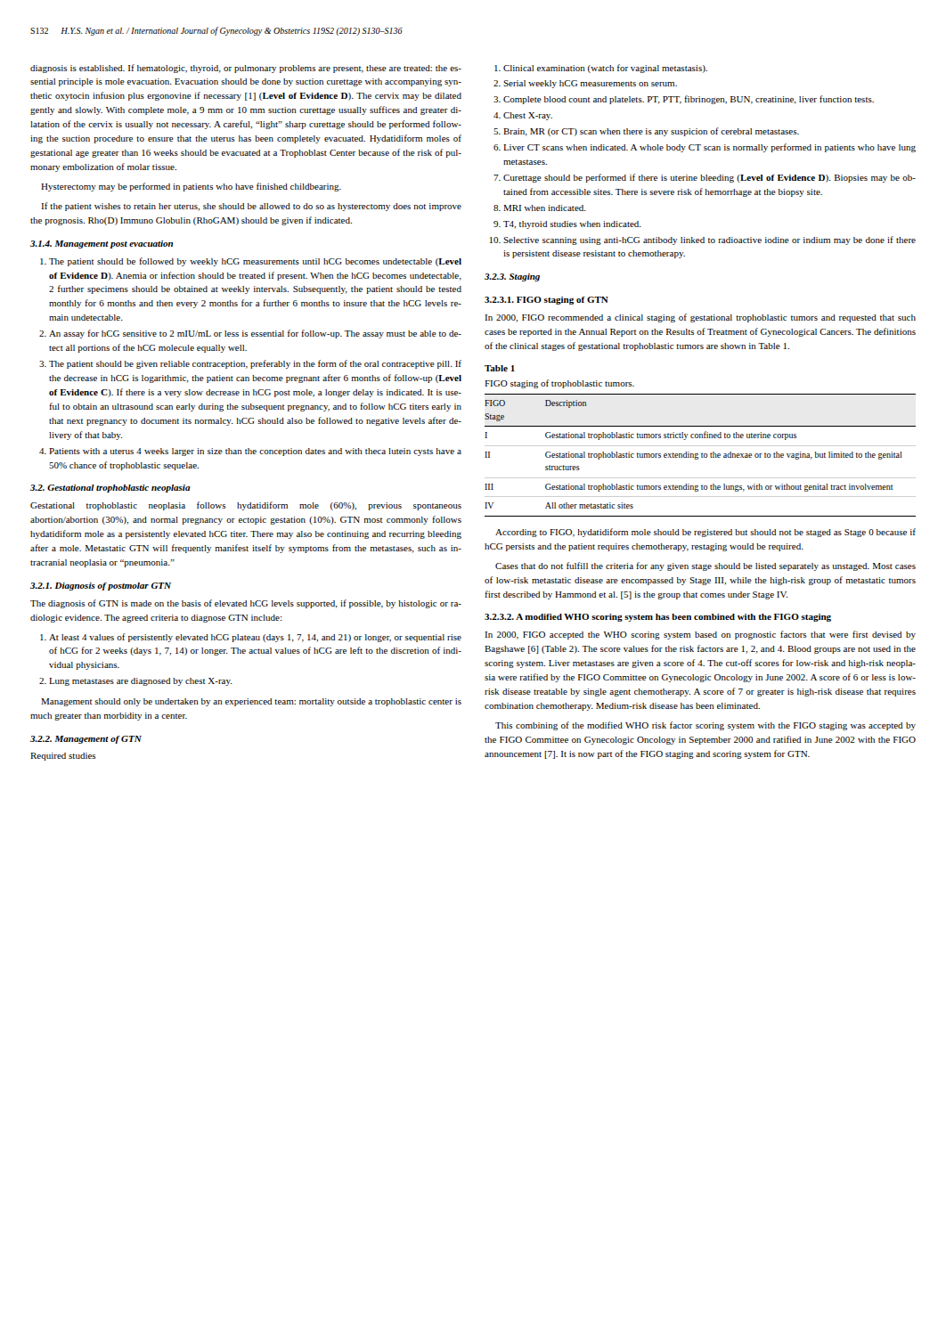S132 H.Y.S. Ngan et al. / International Journal of Gynecology & Obstetrics 119S2 (2012) S130–S136
diagnosis is established. If hematologic, thyroid, or pulmonary problems are present, these are treated: the essential principle is mole evacuation. Evacuation should be done by suction curettage with accompanying synthetic oxytocin infusion plus ergonovine if necessary [1] (Level of Evidence D). The cervix may be dilated gently and slowly. With complete mole, a 9 mm or 10 mm suction curettage usually suffices and greater dilatation of the cervix is usually not necessary. A careful, “light” sharp curettage should be performed following the suction procedure to ensure that the uterus has been completely evacuated. Hydatidiform moles of gestational age greater than 16 weeks should be evacuated at a Trophoblast Center because of the risk of pulmonary embolization of molar tissue.
Hysterectomy may be performed in patients who have finished childbearing.
If the patient wishes to retain her uterus, she should be allowed to do so as hysterectomy does not improve the prognosis. Rho(D) Immuno Globulin (RhoGAM) should be given if indicated.
3.1.4. Management post evacuation
The patient should be followed by weekly hCG measurements until hCG becomes undetectable (Level of Evidence D). Anemia or infection should be treated if present. When the hCG becomes undetectable, 2 further specimens should be obtained at weekly intervals. Subsequently, the patient should be tested monthly for 6 months and then every 2 months for a further 6 months to insure that the hCG levels remain undetectable.
An assay for hCG sensitive to 2 mIU/mL or less is essential for follow-up. The assay must be able to detect all portions of the hCG molecule equally well.
The patient should be given reliable contraception, preferably in the form of the oral contraceptive pill. If the decrease in hCG is logarithmic, the patient can become pregnant after 6 months of follow-up (Level of Evidence C). If there is a very slow decrease in hCG post mole, a longer delay is indicated. It is useful to obtain an ultrasound scan early during the subsequent pregnancy, and to follow hCG titers early in that next pregnancy to document its normalcy. hCG should also be followed to negative levels after delivery of that baby.
Patients with a uterus 4 weeks larger in size than the conception dates and with theca lutein cysts have a 50% chance of trophoblastic sequelae.
3.2. Gestational trophoblastic neoplasia
Gestational trophoblastic neoplasia follows hydatidiform mole (60%), previous spontaneous abortion/abortion (30%), and normal pregnancy or ectopic gestation (10%). GTN most commonly follows hydatidiform mole as a persistently elevated hCG titer. There may also be continuing and recurring bleeding after a mole. Metastatic GTN will frequently manifest itself by symptoms from the metastases, such as intracranial neoplasia or “pneumonia.”
3.2.1. Diagnosis of postmolar GTN
The diagnosis of GTN is made on the basis of elevated hCG levels supported, if possible, by histologic or radiologic evidence. The agreed criteria to diagnose GTN include:
At least 4 values of persistently elevated hCG plateau (days 1, 7, 14, and 21) or longer, or sequential rise of hCG for 2 weeks (days 1, 7, 14) or longer. The actual values of hCG are left to the discretion of individual physicians.
Lung metastases are diagnosed by chest X-ray.
Management should only be undertaken by an experienced team: mortality outside a trophoblastic center is much greater than morbidity in a center.
3.2.2. Management of GTN
Required studies
Clinical examination (watch for vaginal metastasis).
Serial weekly hCG measurements on serum.
Complete blood count and platelets. PT, PTT, fibrinogen, BUN, creatinine, liver function tests.
Chest X-ray.
Brain, MR (or CT) scan when there is any suspicion of cerebral metastases.
Liver CT scans when indicated. A whole body CT scan is normally performed in patients who have lung metastases.
Curettage should be performed if there is uterine bleeding (Level of Evidence D). Biopsies may be obtained from accessible sites. There is severe risk of hemorrhage at the biopsy site.
MRI when indicated.
T4, thyroid studies when indicated.
Selective scanning using anti-hCG antibody linked to radioactive iodine or indium may be done if there is persistent disease resistant to chemotherapy.
3.2.3. Staging
3.2.3.1. FIGO staging of GTN
In 2000, FIGO recommended a clinical staging of gestational trophoblastic tumors and requested that such cases be reported in the Annual Report on the Results of Treatment of Gynecological Cancers. The definitions of the clinical stages of gestational trophoblastic tumors are shown in Table 1.
Table 1
FIGO staging of trophoblastic tumors.
| FIGO Stage | Description |
| --- | --- |
| I | Gestational trophoblastic tumors strictly confined to the uterine corpus |
| II | Gestational trophoblastic tumors extending to the adnexae or to the vagina, but limited to the genital structures |
| III | Gestational trophoblastic tumors extending to the lungs, with or without genital tract involvement |
| IV | All other metastatic sites |
According to FIGO, hydatidiform mole should be registered but should not be staged as Stage 0 because if hCG persists and the patient requires chemotherapy, restaging would be required.
Cases that do not fulfill the criteria for any given stage should be listed separately as unstaged. Most cases of low-risk metastatic disease are encompassed by Stage III, while the high-risk group of metastatic tumors first described by Hammond et al. [5] is the group that comes under Stage IV.
3.2.3.2. A modified WHO scoring system has been combined with the FIGO staging
In 2000, FIGO accepted the WHO scoring system based on prognostic factors that were first devised by Bagshawe [6] (Table 2). The score values for the risk factors are 1, 2, and 4. Blood groups are not used in the scoring system. Liver metastases are given a score of 4. The cut-off scores for low-risk and high-risk neoplasia were ratified by the FIGO Committee on Gynecologic Oncology in June 2002. A score of 6 or less is low-risk disease treatable by single agent chemotherapy. A score of 7 or greater is high-risk disease that requires combination chemotherapy. Medium-risk disease has been eliminated.
This combining of the modified WHO risk factor scoring system with the FIGO staging was accepted by the FIGO Committee on Gynecologic Oncology in September 2000 and ratified in June 2002 with the FIGO announcement [7]. It is now part of the FIGO staging and scoring system for GTN.